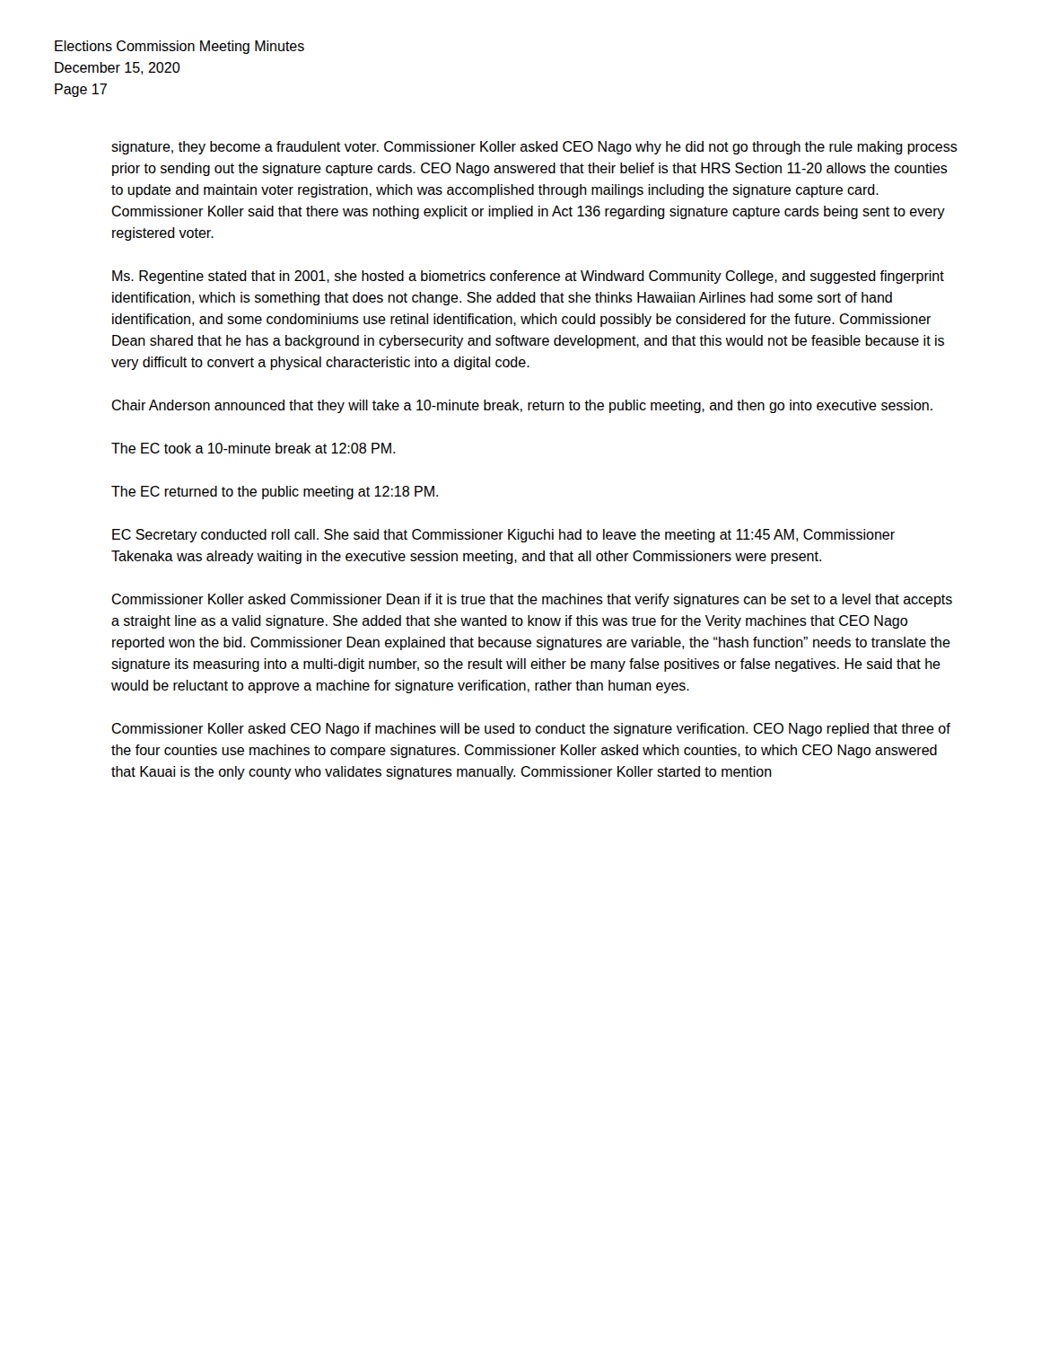Elections Commission Meeting Minutes
December 15, 2020
Page 17
signature, they become a fraudulent voter. Commissioner Koller asked CEO Nago why he did not go through the rule making process prior to sending out the signature capture cards. CEO Nago answered that their belief is that HRS Section 11-20 allows the counties to update and maintain voter registration, which was accomplished through mailings including the signature capture card. Commissioner Koller said that there was nothing explicit or implied in Act 136 regarding signature capture cards being sent to every registered voter.
Ms. Regentine stated that in 2001, she hosted a biometrics conference at Windward Community College, and suggested fingerprint identification, which is something that does not change. She added that she thinks Hawaiian Airlines had some sort of hand identification, and some condominiums use retinal identification, which could possibly be considered for the future. Commissioner Dean shared that he has a background in cybersecurity and software development, and that this would not be feasible because it is very difficult to convert a physical characteristic into a digital code.
Chair Anderson announced that they will take a 10-minute break, return to the public meeting, and then go into executive session.
The EC took a 10-minute break at 12:08 PM.
The EC returned to the public meeting at 12:18 PM.
EC Secretary conducted roll call. She said that Commissioner Kiguchi had to leave the meeting at 11:45 AM, Commissioner Takenaka was already waiting in the executive session meeting, and that all other Commissioners were present.
Commissioner Koller asked Commissioner Dean if it is true that the machines that verify signatures can be set to a level that accepts a straight line as a valid signature. She added that she wanted to know if this was true for the Verity machines that CEO Nago reported won the bid. Commissioner Dean explained that because signatures are variable, the “hash function” needs to translate the signature its measuring into a multi-digit number, so the result will either be many false positives or false negatives. He said that he would be reluctant to approve a machine for signature verification, rather than human eyes.
Commissioner Koller asked CEO Nago if machines will be used to conduct the signature verification. CEO Nago replied that three of the four counties use machines to compare signatures. Commissioner Koller asked which counties, to which CEO Nago answered that Kauai is the only county who validates signatures manually. Commissioner Koller started to mention